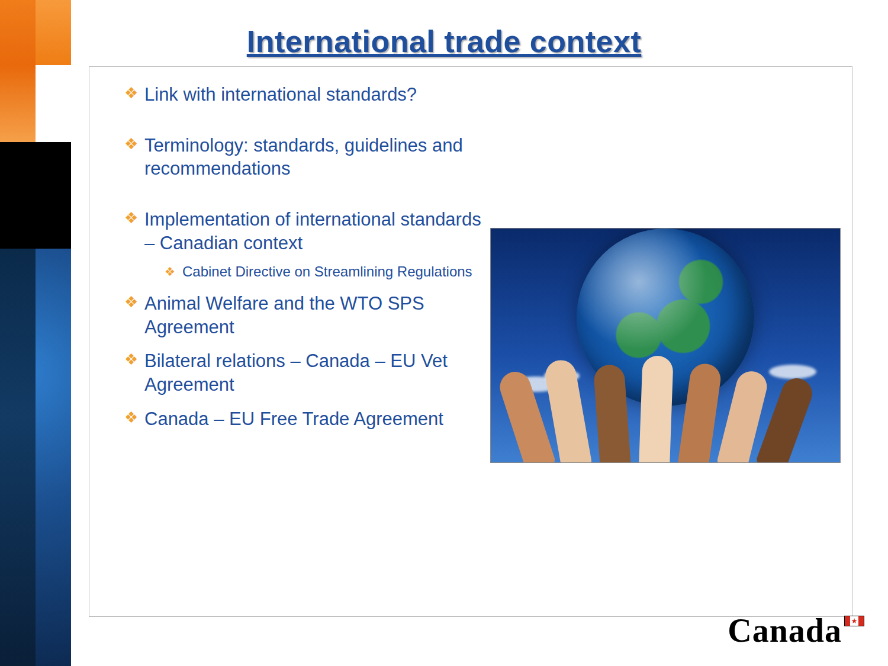International trade context
Link with international standards?
Terminology: standards, guidelines and recommendations
Implementation of international standards – Canadian context
Cabinet Directive on Streamlining Regulations
Animal Welfare and the WTO SPS Agreement
Bilateral relations – Canada – EU Vet Agreement
Canada – EU Free Trade Agreement
Canada